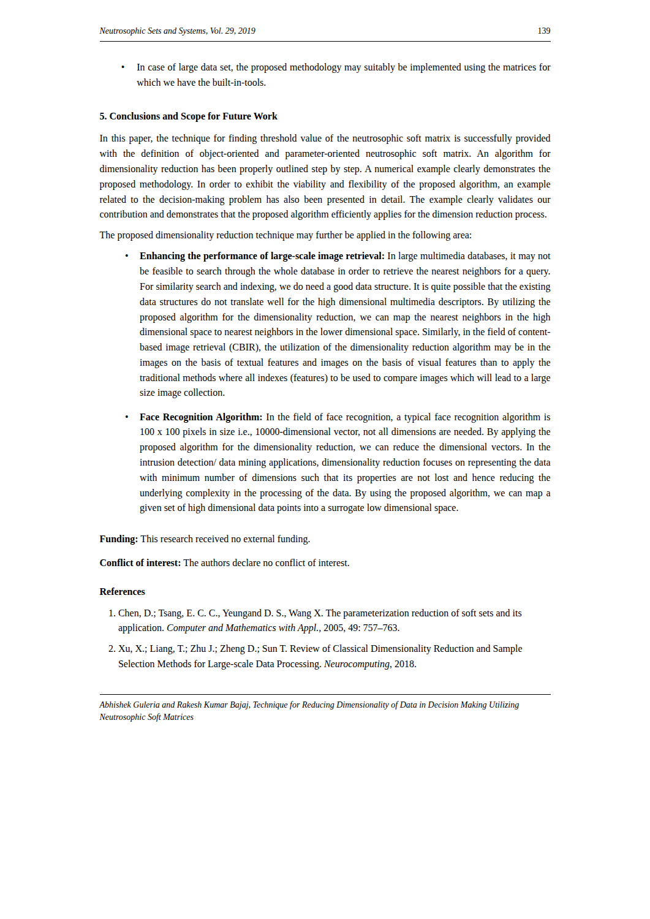Neutrosophic Sets and Systems, Vol. 29, 2019 139
In case of large data set, the proposed methodology may suitably be implemented using the matrices for which we have the built-in-tools.
5. Conclusions and Scope for Future Work
In this paper, the technique for finding threshold value of the neutrosophic soft matrix is successfully provided with the definition of object-oriented and parameter-oriented neutrosophic soft matrix. An algorithm for dimensionality reduction has been properly outlined step by step. A numerical example clearly demonstrates the proposed methodology. In order to exhibit the viability and flexibility of the proposed algorithm, an example related to the decision-making problem has also been presented in detail. The example clearly validates our contribution and demonstrates that the proposed algorithm efficiently applies for the dimension reduction process.
The proposed dimensionality reduction technique may further be applied in the following area:
Enhancing the performance of large-scale image retrieval: In large multimedia databases, it may not be feasible to search through the whole database in order to retrieve the nearest neighbors for a query. For similarity search and indexing, we do need a good data structure. It is quite possible that the existing data structures do not translate well for the high dimensional multimedia descriptors. By utilizing the proposed algorithm for the dimensionality reduction, we can map the nearest neighbors in the high dimensional space to nearest neighbors in the lower dimensional space. Similarly, in the field of content-based image retrieval (CBIR), the utilization of the dimensionality reduction algorithm may be in the images on the basis of textual features and images on the basis of visual features than to apply the traditional methods where all indexes (features) to be used to compare images which will lead to a large size image collection.
Face Recognition Algorithm: In the field of face recognition, a typical face recognition algorithm is 100 x 100 pixels in size i.e., 10000-dimensional vector, not all dimensions are needed. By applying the proposed algorithm for the dimensionality reduction, we can reduce the dimensional vectors. In the intrusion detection/ data mining applications, dimensionality reduction focuses on representing the data with minimum number of dimensions such that its properties are not lost and hence reducing the underlying complexity in the processing of the data. By using the proposed algorithm, we can map a given set of high dimensional data points into a surrogate low dimensional space.
Funding: This research received no external funding.
Conflict of interest: The authors declare no conflict of interest.
References
Chen, D.; Tsang, E. C. C., Yeungand D. S., Wang X. The parameterization reduction of soft sets and its application. Computer and Mathematics with Appl., 2005, 49: 757–763.
Xu, X.; Liang, T.; Zhu J.; Zheng D.; Sun T. Review of Classical Dimensionality Reduction and Sample Selection Methods for Large-scale Data Processing. Neurocomputing, 2018.
Abhishek Guleria and Rakesh Kumar Bajaj, Technique for Reducing Dimensionality of Data in Decision Making Utilizing Neutrosophic Soft Matrices